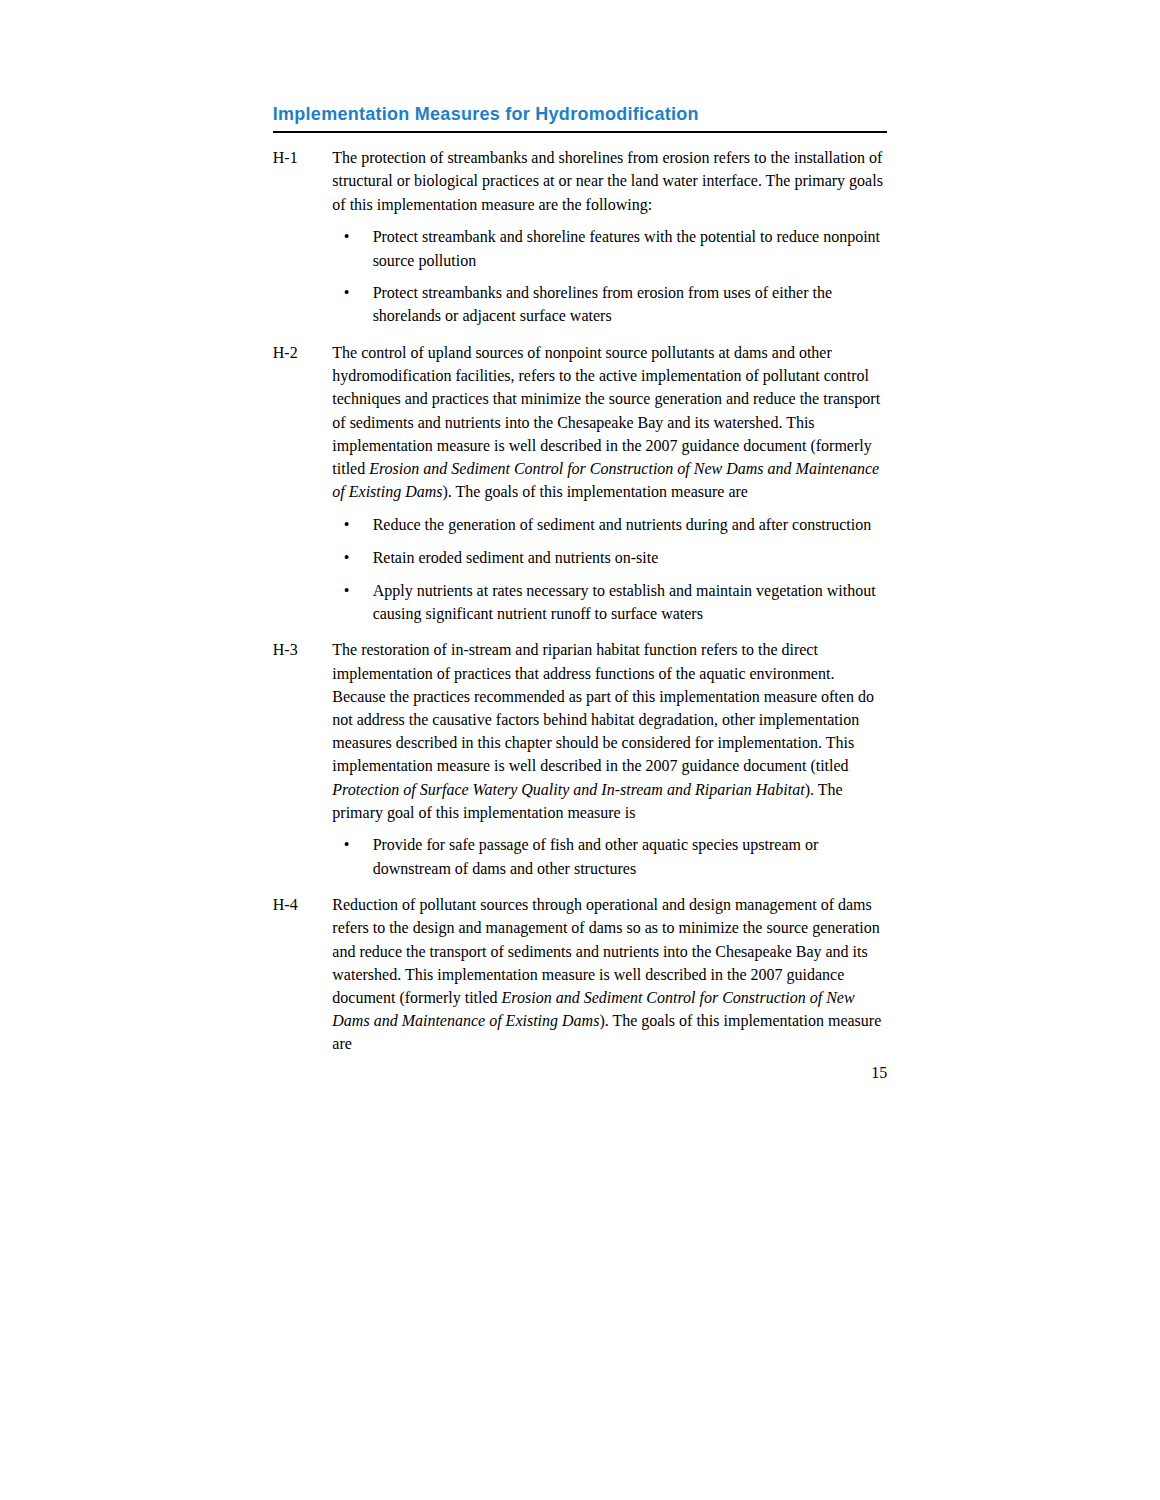Implementation Measures for Hydromodification
H-1
The protection of streambanks and shorelines from erosion refers to the installation of structural or biological practices at or near the land water interface. The primary goals of this implementation measure are the following:
Protect streambank and shoreline features with the potential to reduce nonpoint source pollution
Protect streambanks and shorelines from erosion from uses of either the shorelands or adjacent surface waters
H-2
The control of upland sources of nonpoint source pollutants at dams and other hydromodification facilities, refers to the active implementation of pollutant control techniques and practices that minimize the source generation and reduce the transport of sediments and nutrients into the Chesapeake Bay and its watershed. This implementation measure is well described in the 2007 guidance document (formerly titled Erosion and Sediment Control for Construction of New Dams and Maintenance of Existing Dams). The goals of this implementation measure are
Reduce the generation of sediment and nutrients during and after construction
Retain eroded sediment and nutrients on-site
Apply nutrients at rates necessary to establish and maintain vegetation without causing significant nutrient runoff to surface waters
H-3
The restoration of in-stream and riparian habitat function refers to the direct implementation of practices that address functions of the aquatic environment. Because the practices recommended as part of this implementation measure often do not address the causative factors behind habitat degradation, other implementation measures described in this chapter should be considered for implementation. This implementation measure is well described in the 2007 guidance document (titled Protection of Surface Watery Quality and In-stream and Riparian Habitat). The primary goal of this implementation measure is
Provide for safe passage of fish and other aquatic species upstream or downstream of dams and other structures
H-4
Reduction of pollutant sources through operational and design management of dams refers to the design and management of dams so as to minimize the source generation and reduce the transport of sediments and nutrients into the Chesapeake Bay and its watershed. This implementation measure is well described in the 2007 guidance document (formerly titled Erosion and Sediment Control for Construction of New Dams and Maintenance of Existing Dams). The goals of this implementation measure are
15